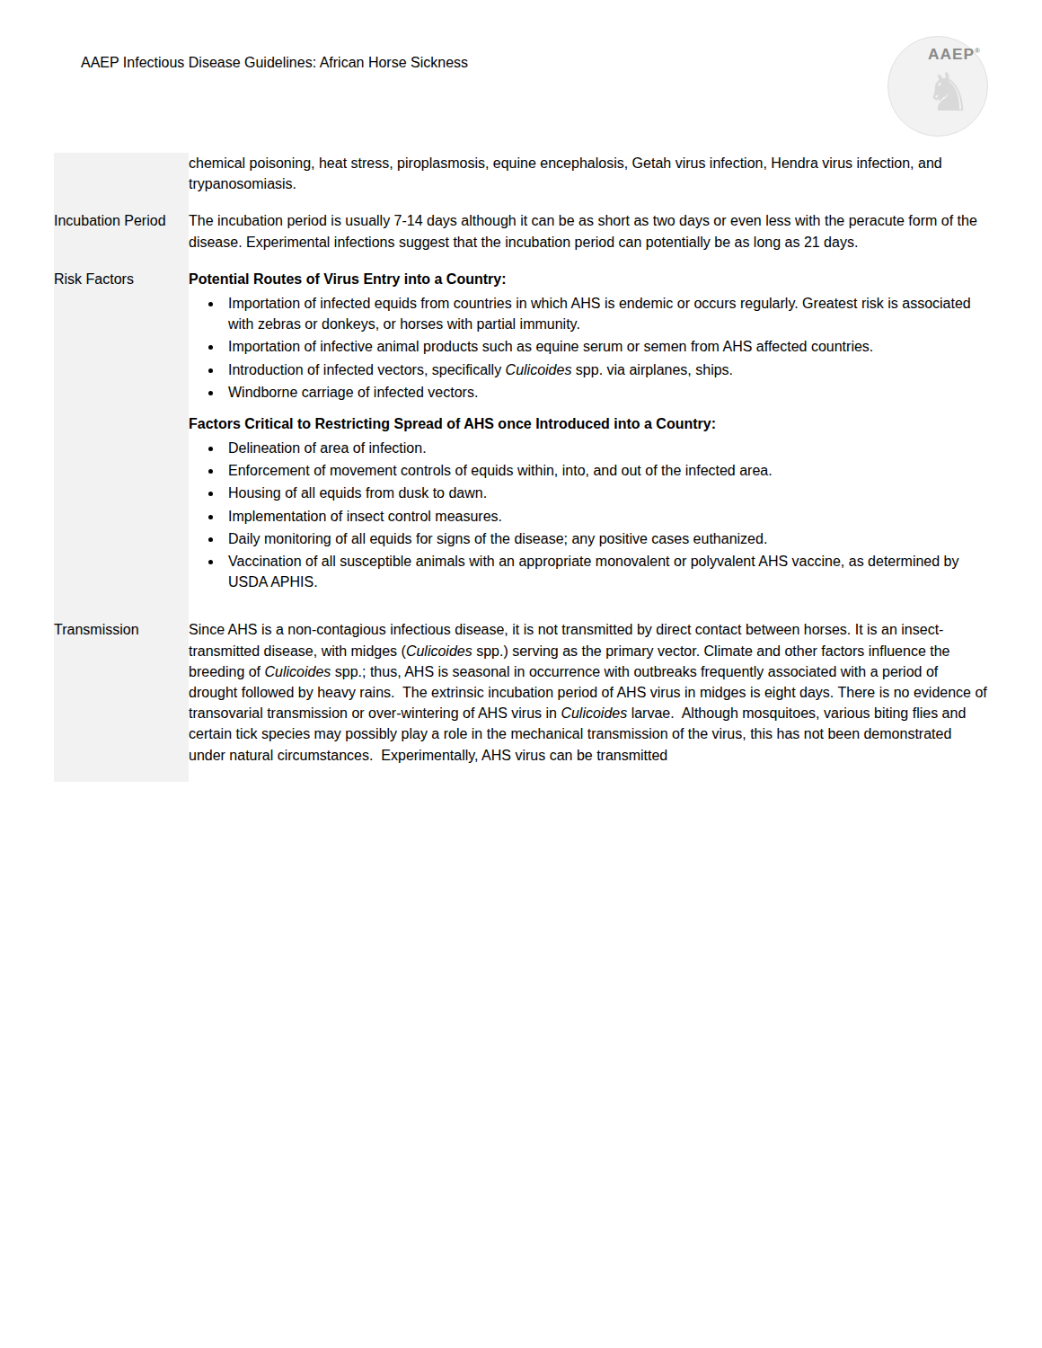AAEP Infectious Disease Guidelines: African Horse Sickness
AAEP®
♞
| | chemical poisoning, heat stress, piroplasmosis, equine encephalosis, Getah virus infection, Hendra virus infection, and trypanosomiasis. |
| Incubation Period | The incubation period is usually 7-14 days although it can be as short as two days or even less with the peracute form of the disease. Experimental infections suggest that the incubation period can potentially be as long as 21 days. |
| Risk Factors | Potential Routes of Virus Entry into a Country: Importation of infected equids from countries in which AHS is endemic or occurs regularly. Greatest risk is associated with zebras or donkeys, or horses with partial immunity. Importation of infective animal products such as equine serum or semen from AHS affected countries. Introduction of infected vectors, specifically Culicoides spp. via airplanes, ships. Windborne carriage of infected vectors. Factors Critical to Restricting Spread of AHS once Introduced into a Country: Delineation of area of infection. Enforcement of movement controls of equids within, into, and out of the infected area. Housing of all equids from dusk to dawn. Implementation of insect control measures. Daily monitoring of all equids for signs of the disease; any positive cases euthanized. Vaccination of all susceptible animals with an appropriate monovalent or polyvalent AHS vaccine, as determined by USDA APHIS. |
| Transmission | Since AHS is a non-contagious infectious disease, it is not transmitted by direct contact between horses. It is an insect-transmitted disease, with midges ( Culicoides spp.) serving as the primary vector. Climate and other factors influence the breeding of Culicoides spp.; thus, AHS is seasonal in occurrence with outbreaks frequently associated with a period of drought followed by heavy rains. The extrinsic incubation period of AHS virus in midges is eight days. There is no evidence of transovarial transmission or over-wintering of AHS virus in Culicoides larvae. Although mosquitoes, various biting flies and certain tick species may possibly play a role in the mechanical transmission of the virus, this has not been demonstrated under natural circumstances. Experimentally, AHS virus can be transmitted |